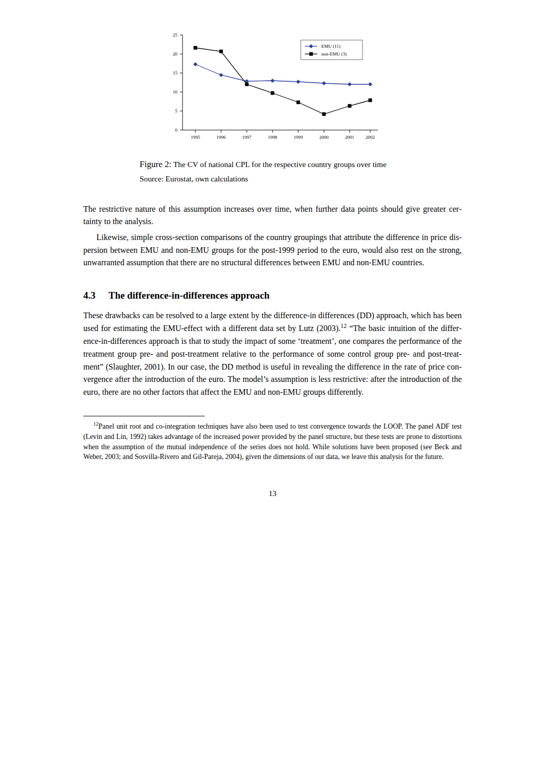0 5 10 15 20 25 1995 1996 1997 1998 1999 2000 2001 2002 EMU (11) non-EMU (3)
Figure 2: The CV of national CPL for the respective country groups over time Source: Eurostat, own calculations
The restrictive nature of this assumption increases over time, when further data points should give greater certainty to the analysis.
Likewise, simple cross-section comparisons of the country groupings that attribute the difference in price dispersion between EMU and non-EMU groups for the post-1999 period to the euro, would also rest on the strong, unwarranted assumption that there are no structural differences between EMU and non-EMU countries.
4.3 The difference-in-differences approach
These drawbacks can be resolved to a large extent by the difference-in differences (DD) approach, which has been used for estimating the EMU-effect with a different data set by Lutz (2003).12 “The basic intuition of the difference-in-differences approach is that to study the impact of some ‘treatment’, one compares the performance of the treatment group pre- and post-treatment relative to the performance of some control group pre- and post-treatment” (Slaughter, 2001). In our case, the DD method is useful in revealing the difference in the rate of price convergence after the introduction of the euro. The model’s assumption is less restrictive: after the introduction of the euro, there are no other factors that affect the EMU and non-EMU groups differently.
12Panel unit root and co-integration techniques have also been used to test convergence towards the LOOP. The panel ADF test (Levin and Lin, 1992) takes advantage of the increased power provided by the panel structure, but these tests are prone to distortions when the assumption of the mutual independence of the series does not hold. While solutions have been proposed (see Beck and Weber, 2003; and Sosvilla-Rivero and Gil-Pareja, 2004), given the dimensions of our data, we leave this analysis for the future.
13